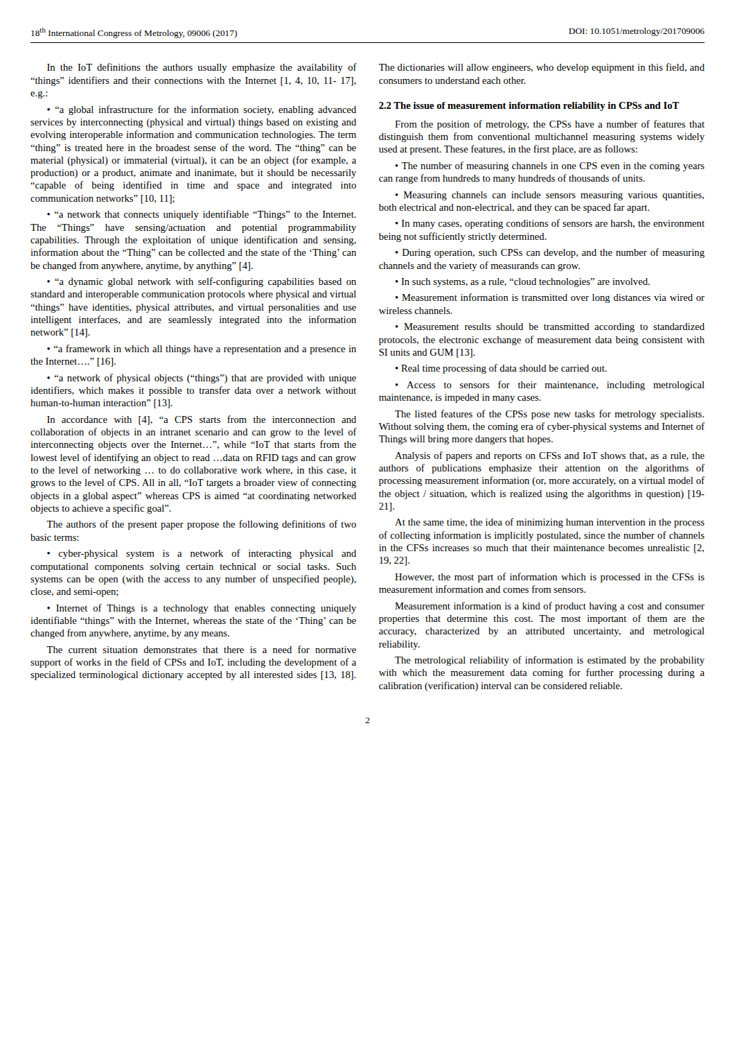18th International Congress of Metrology, 09006 (2017) DOI: 10.1051/metrology/201709006
In the IoT definitions the authors usually emphasize the availability of “things” identifiers and their connections with the Internet [1, 4, 10, 11- 17], e.g.:
“a global infrastructure for the information society, enabling advanced services by interconnecting (physical and virtual) things based on existing and evolving interoperable information and communication technologies. The term “thing” is treated here in the broadest sense of the word. The “thing” can be material (physical) or immaterial (virtual), it can be an object (for example, a production) or a product, animate and inanimate, but it should be necessarily “capable of being identified in time and space and integrated into communication networks” [10, 11];
“a network that connects uniquely identifiable “Things” to the Internet. The “Things” have sensing/actuation and potential programmability capabilities. Through the exploitation of unique identification and sensing, information about the “Thing” can be collected and the state of the ‘Thing’ can be changed from anywhere, anytime, by anything” [4].
“a dynamic global network with self-configuring capabilities based on standard and interoperable communication protocols where physical and virtual “things” have identities, physical attributes, and virtual personalities and use intelligent interfaces, and are seamlessly integrated into the information network” [14].
“a framework in which all things have a representation and a presence in the Internet….” [16].
“a network of physical objects (“things”) that are provided with unique identifiers, which makes it possible to transfer data over a network without human-to-human interaction” [13].
In accordance with [4], “a CPS starts from the interconnection and collaboration of objects in an intranet scenario and can grow to the level of interconnecting objects over the Internet…”, while “IoT that starts from the lowest level of identifying an object to read …data on RFID tags and can grow to the level of networking … to do collaborative work where, in this case, it grows to the level of CPS. All in all, “IoT targets a broader view of connecting objects in a global aspect” whereas CPS is aimed “at coordinating networked objects to achieve a specific goal”.
The authors of the present paper propose the following definitions of two basic terms:
cyber-physical system is a network of interacting physical and computational components solving certain technical or social tasks. Such systems can be open (with the access to any number of unspecified people), close, and semi-open;
Internet of Things is a technology that enables connecting uniquely identifiable “things” with the Internet, whereas the state of the ‘Thing’ can be changed from anywhere, anytime, by any means.
The current situation demonstrates that there is a need for normative support of works in the field of CPSs and IoT, including the development of a specialized terminological dictionary accepted by all interested sides [13, 18]. The dictionaries will allow engineers, who develop equipment in this field, and consumers to understand each other.
2.2 The issue of measurement information reliability in CPSs and IoT
From the position of metrology, the CPSs have a number of features that distinguish them from conventional multichannel measuring systems widely used at present. These features, in the first place, are as follows:
The number of measuring channels in one CPS even in the coming years can range from hundreds to many hundreds of thousands of units.
Measuring channels can include sensors measuring various quantities, both electrical and non-electrical, and they can be spaced far apart.
In many cases, operating conditions of sensors are harsh, the environment being not sufficiently strictly determined.
During operation, such CPSs can develop, and the number of measuring channels and the variety of measurands can grow.
In such systems, as a rule, “cloud technologies” are involved.
Measurement information is transmitted over long distances via wired or wireless channels.
Measurement results should be transmitted according to standardized protocols, the electronic exchange of measurement data being consistent with SI units and GUM [13].
Real time processing of data should be carried out.
Access to sensors for their maintenance, including metrological maintenance, is impeded in many cases.
The listed features of the CPSs pose new tasks for metrology specialists. Without solving them, the coming era of cyber-physical systems and Internet of Things will bring more dangers that hopes.
Analysis of papers and reports on CFSs and IoT shows that, as a rule, the authors of publications emphasize their attention on the algorithms of processing measurement information (or, more accurately, on a virtual model of the object / situation, which is realized using the algorithms in question) [19-21].
At the same time, the idea of minimizing human intervention in the process of collecting information is implicitly postulated, since the number of channels in the CFSs increases so much that their maintenance becomes unrealistic [2, 19, 22].
However, the most part of information which is processed in the CFSs is measurement information and comes from sensors.
Measurement information is a kind of product having a cost and consumer properties that determine this cost. The most important of them are the accuracy, characterized by an attributed uncertainty, and metrological reliability.
The metrological reliability of information is estimated by the probability with which the measurement data coming for further processing during a calibration (verification) interval can be considered reliable.
2